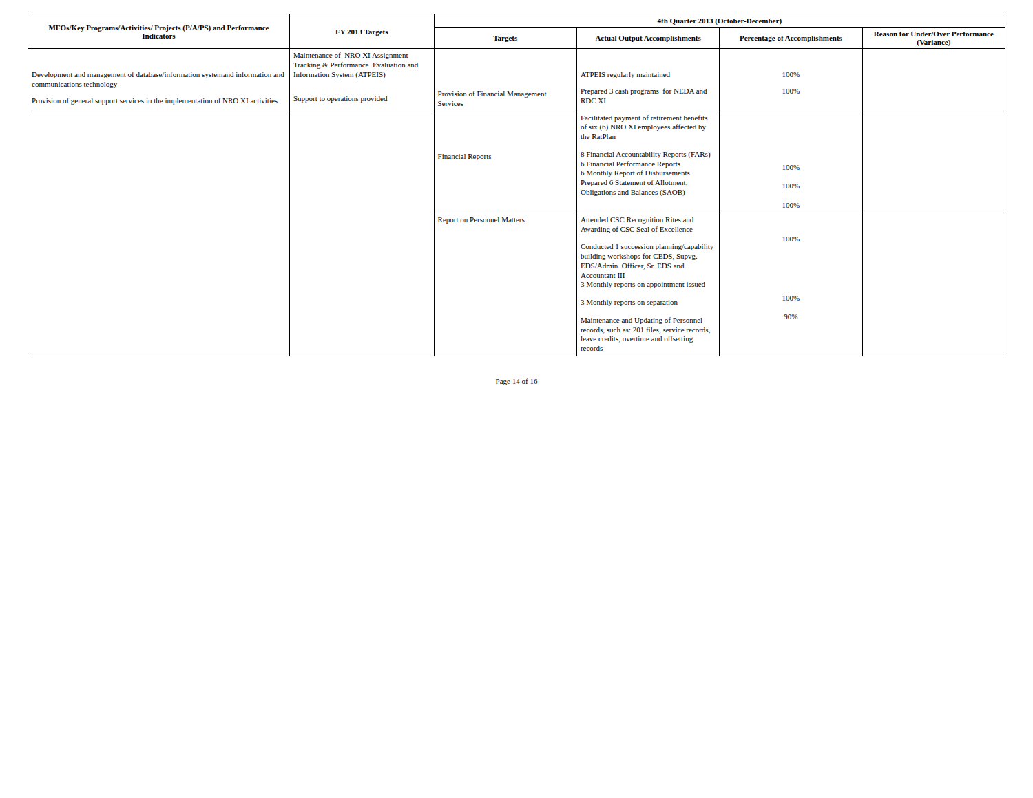| MFOs/Key Programs/Activities/ Projects (P/A/PS) and Performance Indicators | FY 2013 Targets | 4th Quarter 2013 (October-December) |
| --- | --- | --- |
| Targets | Actual Output Accomplishments | Percentage of Accomplishments | Reason for Under/Over Performance (Variance) |
| Development and management of database/information systemand information and communications technology Provision of general support services in the implementation of NRO XI activities | Maintenance of NRO XI Assignment Tracking & Performance Evaluation and Information System (ATPEIS) Support to operations provided | Provision of Financial Management Services | ATPEIS regularly maintained Prepared 3 cash programs for NEDA and RDC XI | 100% 100% | |
| | | Financial Reports | Facilitated payment of retirement benefits of six (6) NRO XI employees affected by the RatPlan 8 Financial Accountability Reports (FARs) 6 Financial Performance Reports 6 Monthly Report of Disbursements Prepared 6 Statement of Allotment, Obligations and Balances (SAOB) | 100% 100% 100% | |
| Report on Personnel Matters | Attended CSC Recognition Rites and Awarding of CSC Seal of Excellence Conducted 1 succession planning/capability building workshops for CEDS, Supvg. EDS/Admin. Officer, Sr. EDS and Accountant III 3 Monthly reports on appointment issued 3 Monthly reports on separation Maintenance and Updating of Personnel records, such as: 201 files, service records, leave credits, overtime and offsetting records | 100% 100% 90% | |
Page 14 of 16